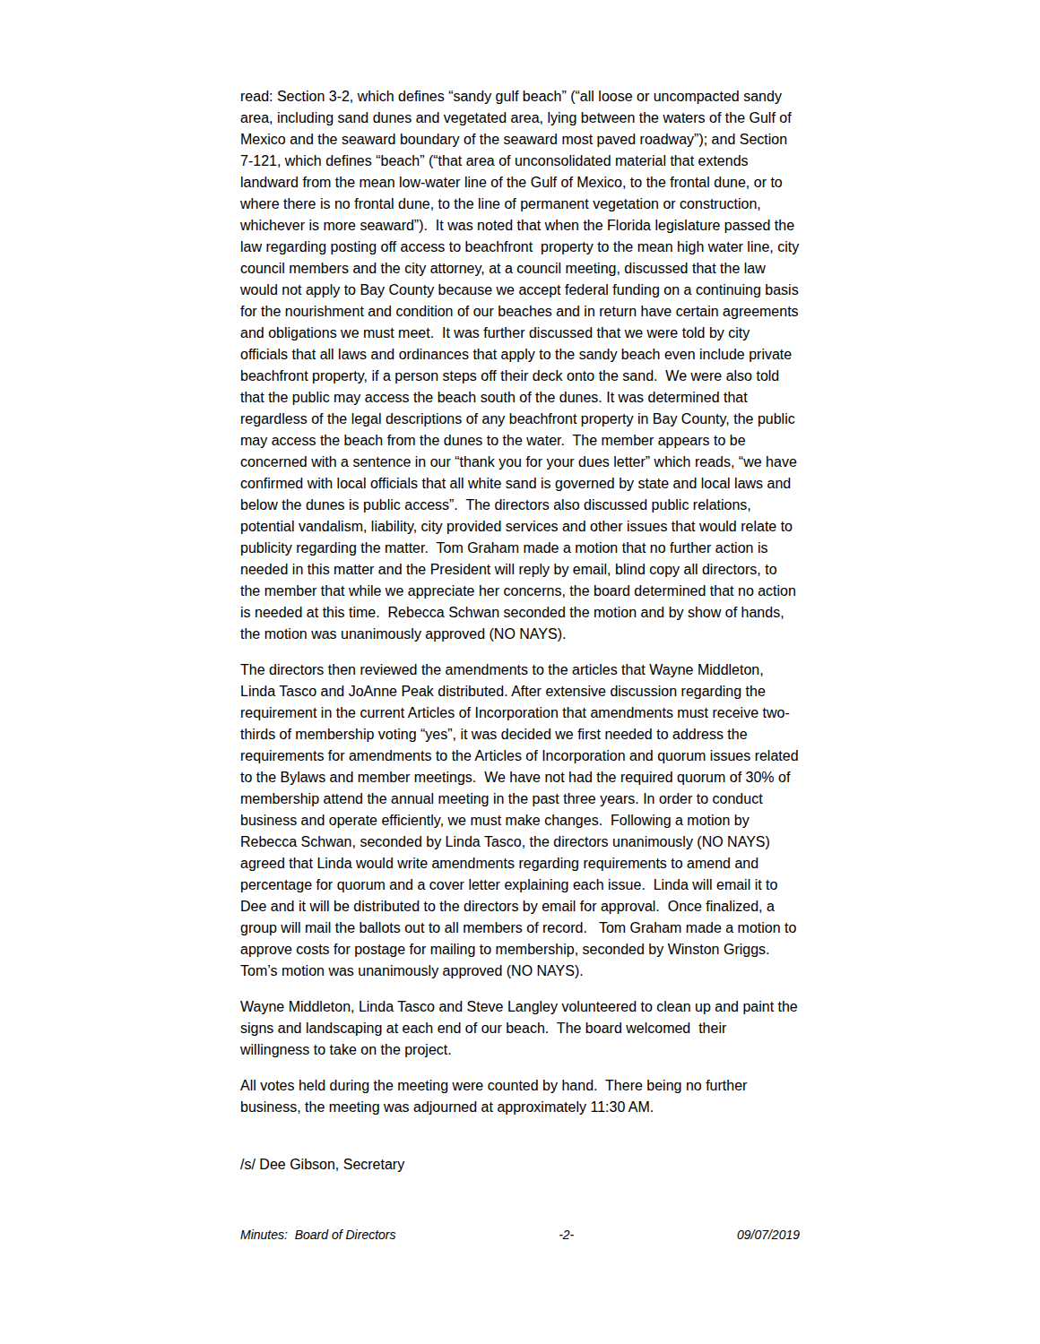read: Section 3-2, which defines “sandy gulf beach” (“all loose or uncompacted sandy area, including sand dunes and vegetated area, lying between the waters of the Gulf of Mexico and the seaward boundary of the seaward most paved roadway”); and Section 7-121, which defines “beach” (“that area of unconsolidated material that extends landward from the mean low-water line of the Gulf of Mexico, to the frontal dune, or to where there is no frontal dune, to the line of permanent vegetation or construction, whichever is more seaward”). It was noted that when the Florida legislature passed the law regarding posting off access to beachfront property to the mean high water line, city council members and the city attorney, at a council meeting, discussed that the law would not apply to Bay County because we accept federal funding on a continuing basis for the nourishment and condition of our beaches and in return have certain agreements and obligations we must meet. It was further discussed that we were told by city officials that all laws and ordinances that apply to the sandy beach even include private beachfront property, if a person steps off their deck onto the sand. We were also told that the public may access the beach south of the dunes. It was determined that regardless of the legal descriptions of any beachfront property in Bay County, the public may access the beach from the dunes to the water. The member appears to be concerned with a sentence in our “thank you for your dues letter” which reads, “we have confirmed with local officials that all white sand is governed by state and local laws and below the dunes is public access”. The directors also discussed public relations, potential vandalism, liability, city provided services and other issues that would relate to publicity regarding the matter. Tom Graham made a motion that no further action is needed in this matter and the President will reply by email, blind copy all directors, to the member that while we appreciate her concerns, the board determined that no action is needed at this time. Rebecca Schwan seconded the motion and by show of hands, the motion was unanimously approved (NO NAYS).
The directors then reviewed the amendments to the articles that Wayne Middleton, Linda Tasco and JoAnne Peak distributed. After extensive discussion regarding the requirement in the current Articles of Incorporation that amendments must receive two-thirds of membership voting “yes”, it was decided we first needed to address the requirements for amendments to the Articles of Incorporation and quorum issues related to the Bylaws and member meetings. We have not had the required quorum of 30% of membership attend the annual meeting in the past three years. In order to conduct business and operate efficiently, we must make changes. Following a motion by Rebecca Schwan, seconded by Linda Tasco, the directors unanimously (NO NAYS) agreed that Linda would write amendments regarding requirements to amend and percentage for quorum and a cover letter explaining each issue. Linda will email it to Dee and it will be distributed to the directors by email for approval. Once finalized, a group will mail the ballots out to all members of record. Tom Graham made a motion to approve costs for postage for mailing to membership, seconded by Winston Griggs. Tom’s motion was unanimously approved (NO NAYS).
Wayne Middleton, Linda Tasco and Steve Langley volunteered to clean up and paint the signs and landscaping at each end of our beach. The board welcomed their willingness to take on the project.
All votes held during the meeting were counted by hand. There being no further business, the meeting was adjourned at approximately 11:30 AM.
/s/ Dee Gibson, Secretary
Minutes: Board of Directors -2- 09/07/2019